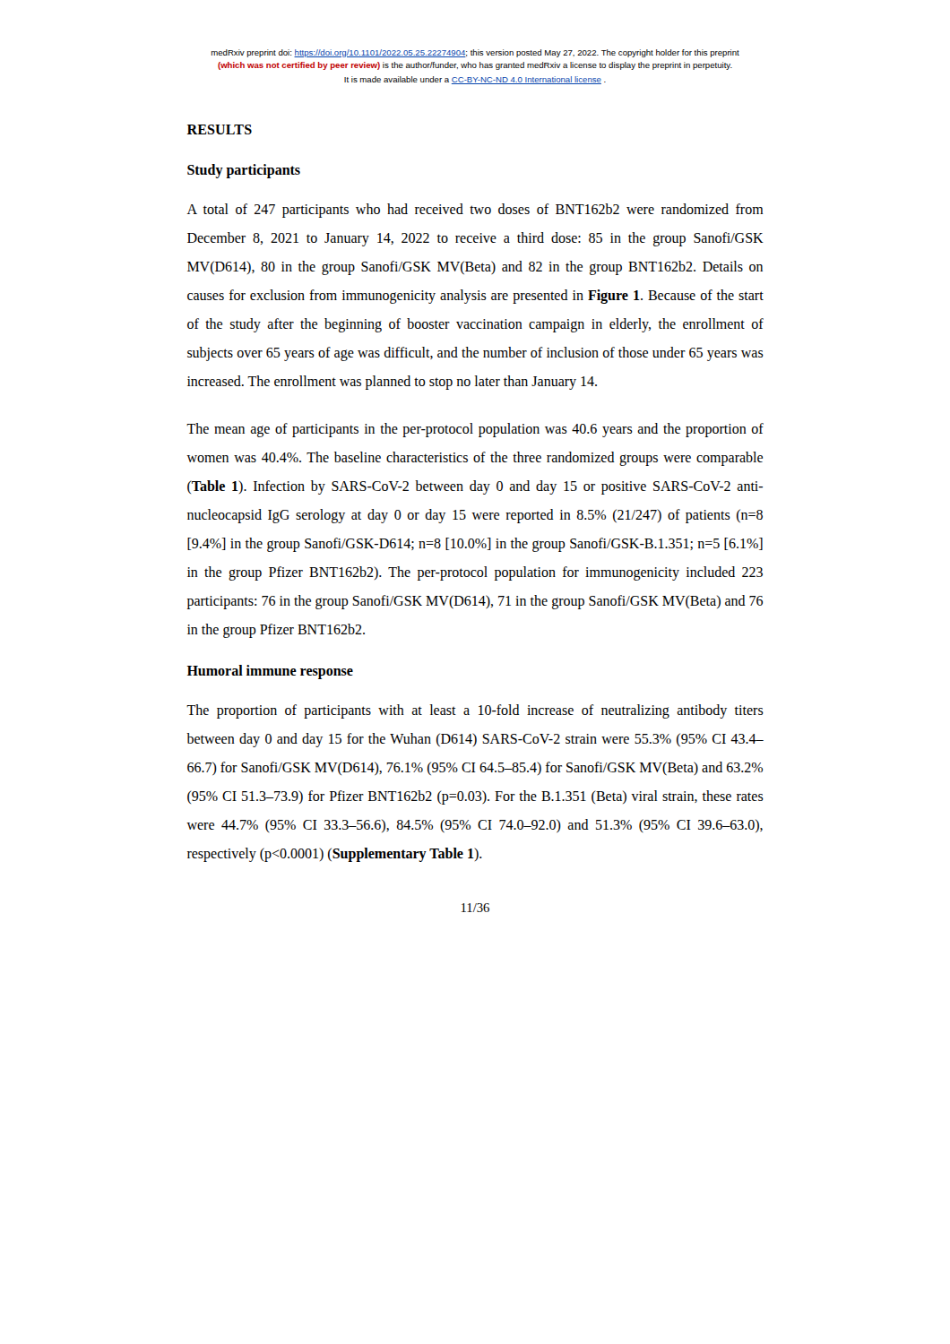medRxiv preprint doi: https://doi.org/10.1101/2022.05.25.22274904; this version posted May 27, 2022. The copyright holder for this preprint
(which was not certified by peer review) is the author/funder, who has granted medRxiv a license to display the preprint in perpetuity.
It is made available under a CC-BY-NC-ND 4.0 International license .
RESULTS
Study participants
A total of 247 participants who had received two doses of BNT162b2 were randomized from December 8, 2021 to January 14, 2022 to receive a third dose: 85 in the group Sanofi/GSK MV(D614), 80 in the group Sanofi/GSK MV(Beta) and 82 in the group BNT162b2. Details on causes for exclusion from immunogenicity analysis are presented in Figure 1. Because of the start of the study after the beginning of booster vaccination campaign in elderly, the enrollment of subjects over 65 years of age was difficult, and the number of inclusion of those under 65 years was increased. The enrollment was planned to stop no later than January 14.
The mean age of participants in the per-protocol population was 40.6 years and the proportion of women was 40.4%. The baseline characteristics of the three randomized groups were comparable (Table 1). Infection by SARS-CoV-2 between day 0 and day 15 or positive SARS-CoV-2 anti-nucleocapsid IgG serology at day 0 or day 15 were reported in 8.5% (21/247) of patients (n=8 [9.4%] in the group Sanofi/GSK-D614; n=8 [10.0%] in the group Sanofi/GSK-B.1.351; n=5 [6.1%] in the group Pfizer BNT162b2). The per-protocol population for immunogenicity included 223 participants: 76 in the group Sanofi/GSK MV(D614), 71 in the group Sanofi/GSK MV(Beta) and 76 in the group Pfizer BNT162b2.
Humoral immune response
The proportion of participants with at least a 10-fold increase of neutralizing antibody titers between day 0 and day 15 for the Wuhan (D614) SARS-CoV-2 strain were 55.3% (95% CI 43.4–66.7) for Sanofi/GSK MV(D614), 76.1% (95% CI 64.5–85.4) for Sanofi/GSK MV(Beta) and 63.2% (95% CI 51.3–73.9) for Pfizer BNT162b2 (p=0.03). For the B.1.351 (Beta) viral strain, these rates were 44.7% (95% CI 33.3–56.6), 84.5% (95% CI 74.0–92.0) and 51.3% (95% CI 39.6–63.0), respectively (p<0.0001) (Supplementary Table 1).
11/36